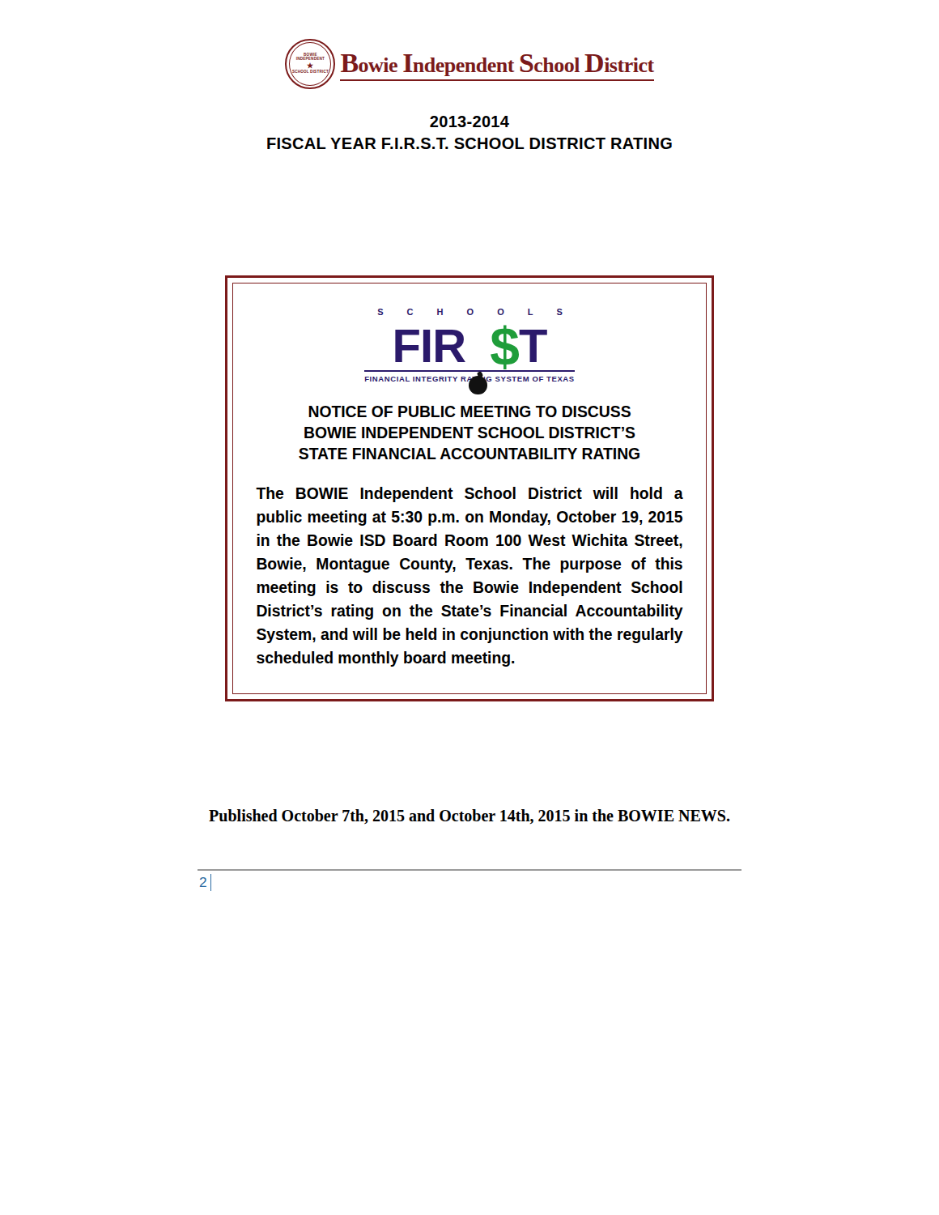BOWIE INDEPENDENT
★
SCHOOL DISTRICT
Bowie Independent School District
2013-2014
FISCAL YEAR F.I.R.S.T. SCHOOL DISTRICT RATING
S C H O O L S
FIR $T
FINANCIAL INTEGRITY RATING SYSTEM OF TEXAS
NOTICE OF PUBLIC MEETING TO DISCUSS
BOWIE INDEPENDENT SCHOOL DISTRICT’S
STATE FINANCIAL ACCOUNTABILITY RATING
The BOWIE Independent School District will hold a public meeting at 5:30 p.m. on Monday, October 19, 2015 in the Bowie ISD Board Room 100 West Wichita Street, Bowie, Montague County, Texas. The purpose of this meeting is to discuss the Bowie Independent School District’s rating on the State’s Financial Accountability System, and will be held in conjunction with the regularly scheduled monthly board meeting.
Published October 7th, 2015 and October 14th, 2015 in the BOWIE NEWS.
2